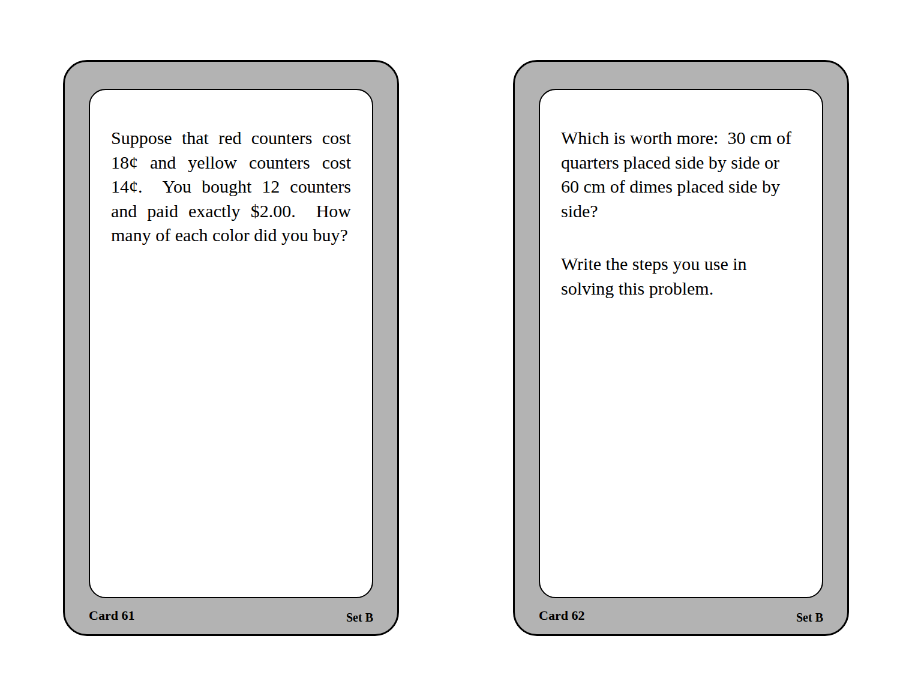Suppose that red counters cost 18¢ and yellow counters cost 14¢. You bought 12 counters and paid exactly $2.00. How many of each color did you buy?
Card 61 Set B
Which is worth more: 30 cm of quarters placed side by side or 60 cm of dimes placed side by side?
Write the steps you use in solving this problem.
Card 62 Set B